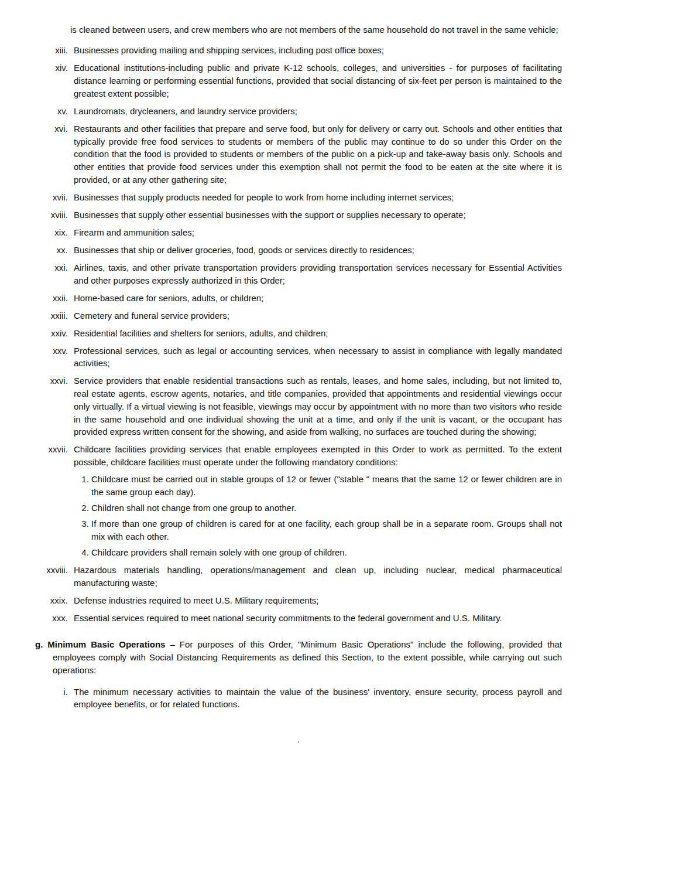is cleaned between users, and crew members who are not members of the same household do not travel in the same vehicle;
Businesses providing mailing and shipping services, including post office boxes;
Educational institutions-including public and private K-12 schools, colleges, and universities - for purposes of facilitating distance learning or performing essential functions, provided that social distancing of six-feet per person is maintained to the greatest extent possible;
Laundromats, drycleaners, and laundry service providers;
Restaurants and other facilities that prepare and serve food, but only for delivery or carry out. Schools and other entities that typically provide free food services to students or members of the public may continue to do so under this Order on the condition that the food is provided to students or members of the public on a pick-up and take-away basis only. Schools and other entities that provide food services under this exemption shall not permit the food to be eaten at the site where it is provided, or at any other gathering site;
Businesses that supply products needed for people to work from home including internet services;
Businesses that supply other essential businesses with the support or supplies necessary to operate;
Firearm and ammunition sales;
Businesses that ship or deliver groceries, food, goods or services directly to residences;
Airlines, taxis, and other private transportation providers providing transportation services necessary for Essential Activities and other purposes expressly authorized in this Order;
Home-based care for seniors, adults, or children;
Cemetery and funeral service providers;
Residential facilities and shelters for seniors, adults, and children;
Professional services, such as legal or accounting services, when necessary to assist in compliance with legally mandated activities;
Service providers that enable residential transactions such as rentals, leases, and home sales, including, but not limited to, real estate agents, escrow agents, notaries, and title companies, provided that appointments and residential viewings occur only virtually. If a virtual viewing is not feasible, viewings may occur by appointment with no more than two visitors who reside in the same household and one individual showing the unit at a time, and only if the unit is vacant, or the occupant has provided express written consent for the showing, and aside from walking, no surfaces are touched during the showing;
Childcare facilities providing services that enable employees exempted in this Order to work as permitted. To the extent possible, childcare facilities must operate under the following mandatory conditions:
Childcare must be carried out in stable groups of 12 or fewer ("stable " means that the same 12 or fewer children are in the same group each day).
Children shall not change from one group to another.
If more than one group of children is cared for at one facility, each group shall be in a separate room. Groups shall not mix with each other.
Childcare providers shall remain solely with one group of children.
Hazardous materials handling, operations/management and clean up, including nuclear, medical pharmaceutical manufacturing waste;
Defense industries required to meet U.S. Military requirements;
Essential services required to meet national security commitments to the federal government and U.S. Military.
g. Minimum Basic Operations – For purposes of this Order, "Minimum Basic Operations" include the following, provided that employees comply with Social Distancing Requirements as defined this Section, to the extent possible, while carrying out such operations:
The minimum necessary activities to maintain the value of the business' inventory, ensure security, process payroll and employee benefits, or for related functions.
.